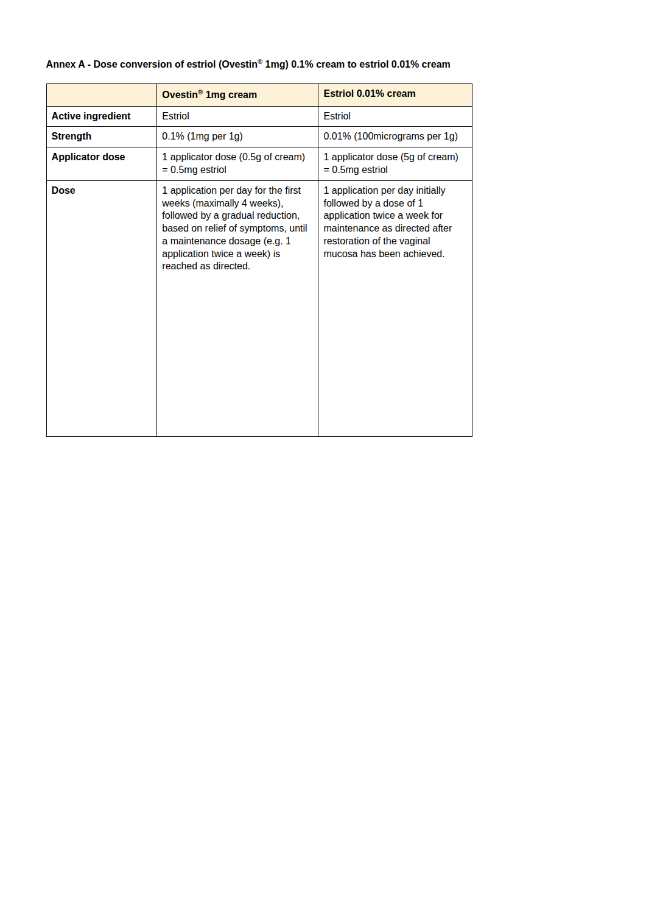Annex A - Dose conversion of estriol (Ovestin® 1mg) 0.1% cream to estriol 0.01% cream
| | Ovestin ® 1mg cream | Estriol 0.01% cream |
| --- | --- | --- |
| Active ingredient | Estriol | Estriol |
| Strength | 0.1% (1mg per 1g) | 0.01% (100micrograms per 1g) |
| Applicator dose | 1 applicator dose (0.5g of cream) = 0.5mg estriol | 1 applicator dose (5g of cream) = 0.5mg estriol |
| Dose | 1 application per day for the first weeks (maximally 4 weeks), followed by a gradual reduction, based on relief of symptoms, until a maintenance dosage (e.g. 1 application twice a week) is reached as directed. | 1 application per day initially followed by a dose of 1 application twice a week for maintenance as directed after restoration of the vaginal mucosa has been achieved. |